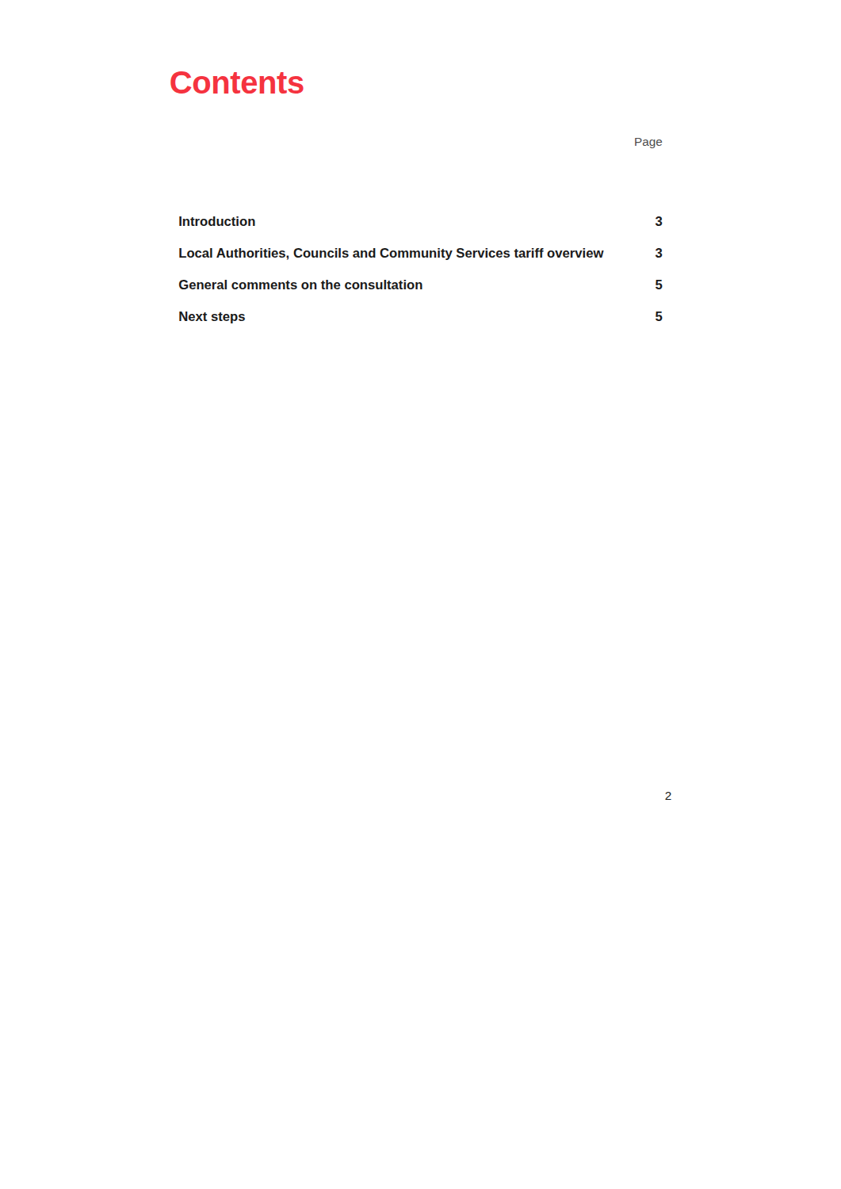Contents
Page
| Introduction | 3 |
| Local Authorities, Councils and Community Services tariff overview | 3 |
| General comments on the consultation | 5 |
| Next steps | 5 |
2